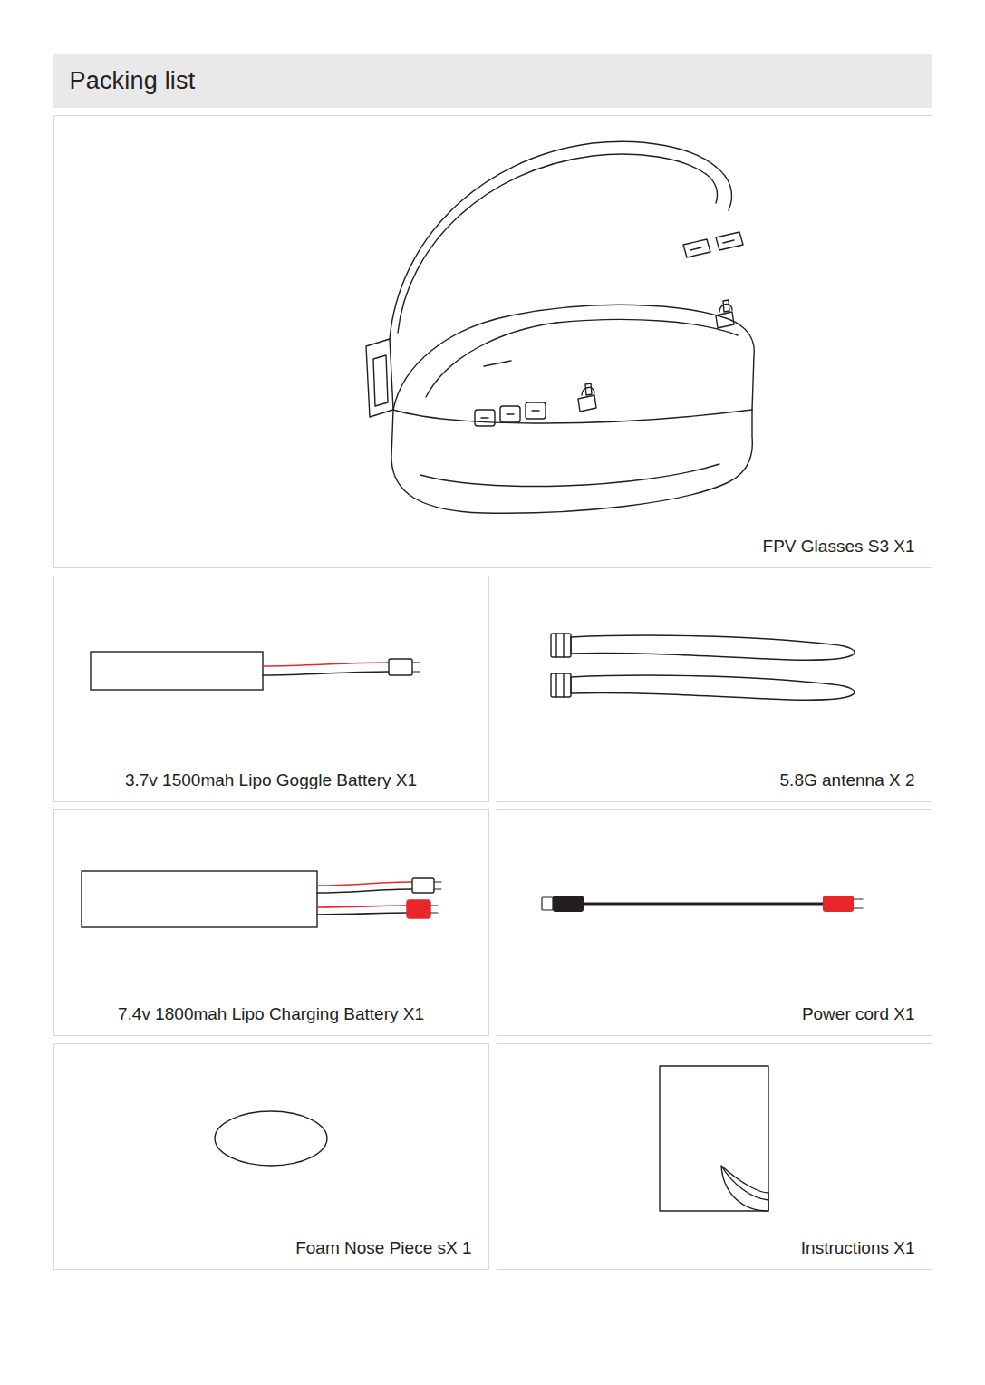Packing list
FPV Glasses S3 X1
3.7v 1500mah Lipo Goggle Battery X1
5.8G antenna X 2
7.4v 1800mah Lipo Charging Battery X1
Power cord X1
Foam Nose Piece sX 1
Instructions X1